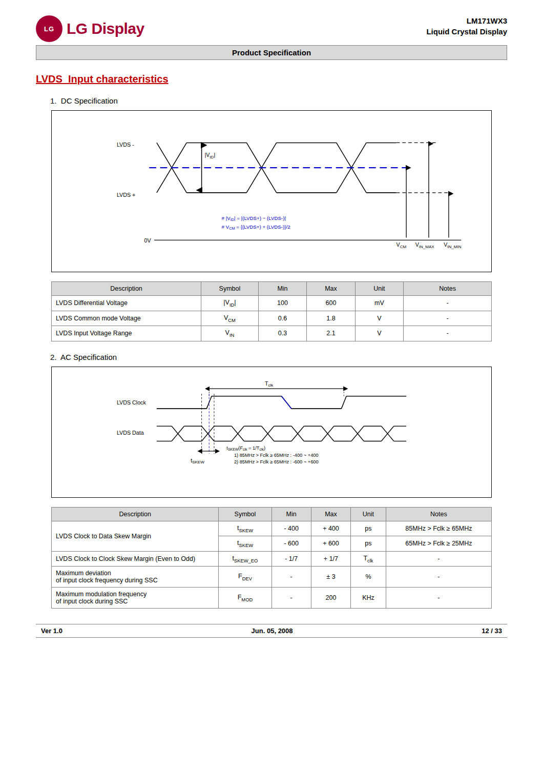LG
LG Display
LM171WX3
Liquid Crystal Display
Product Specification
LVDS Input characteristics
1. DC Specification
LVDS - LVDS + 0V |VID| VCM VIN_MAX VIN_MIN # |VID| = |(LVDS+) − (LVDS-)| # VCM = {(LVDS+) + (LVDS-)}/2
| Description | Symbol | Min | Max | Unit | Notes |
| --- | --- | --- | --- | --- | --- |
| LVDS Differential Voltage | /V ID / | 100 | 600 | mV | - |
| LVDS Common mode Voltage | V CM | 0.6 | 1.8 | V | - |
| LVDS Input Voltage Range | V IN | 0.3 | 2.1 | V | - |
2. AC Specification
LVDS Clock LVDS Data Tclk tSKEW tSKEW(Fclk = 1/Tclk) 1) 85MHz > Fclk ≥ 65MHz : -400 ~ +400 2) 85MHz > Fclk ≥ 65MHz : -600 ~ +600
| Description | Symbol | Min | Max | Unit | Notes |
| --- | --- | --- | --- | --- | --- |
| LVDS Clock to Data Skew Margin | t SKEW | - 400 | + 400 | ps | 85MHz > Fclk ≥ 65MHz |
| t SKEW | - 600 | + 600 | ps | 65MHz > Fclk ≥ 25MHz |
| LVDS Clock to Clock Skew Margin (Even to Odd) | t SKEW_EO | - 1/7 | + 1/7 | T clk | - |
| Maximum deviation of input clock frequency during SSC | F DEV | - | ± 3 | % | - |
| Maximum modulation frequency of input clock during SSC | F MOD | - | 200 | KHz | - |
Ver 1.0
Jun. 05, 2008
12 / 33